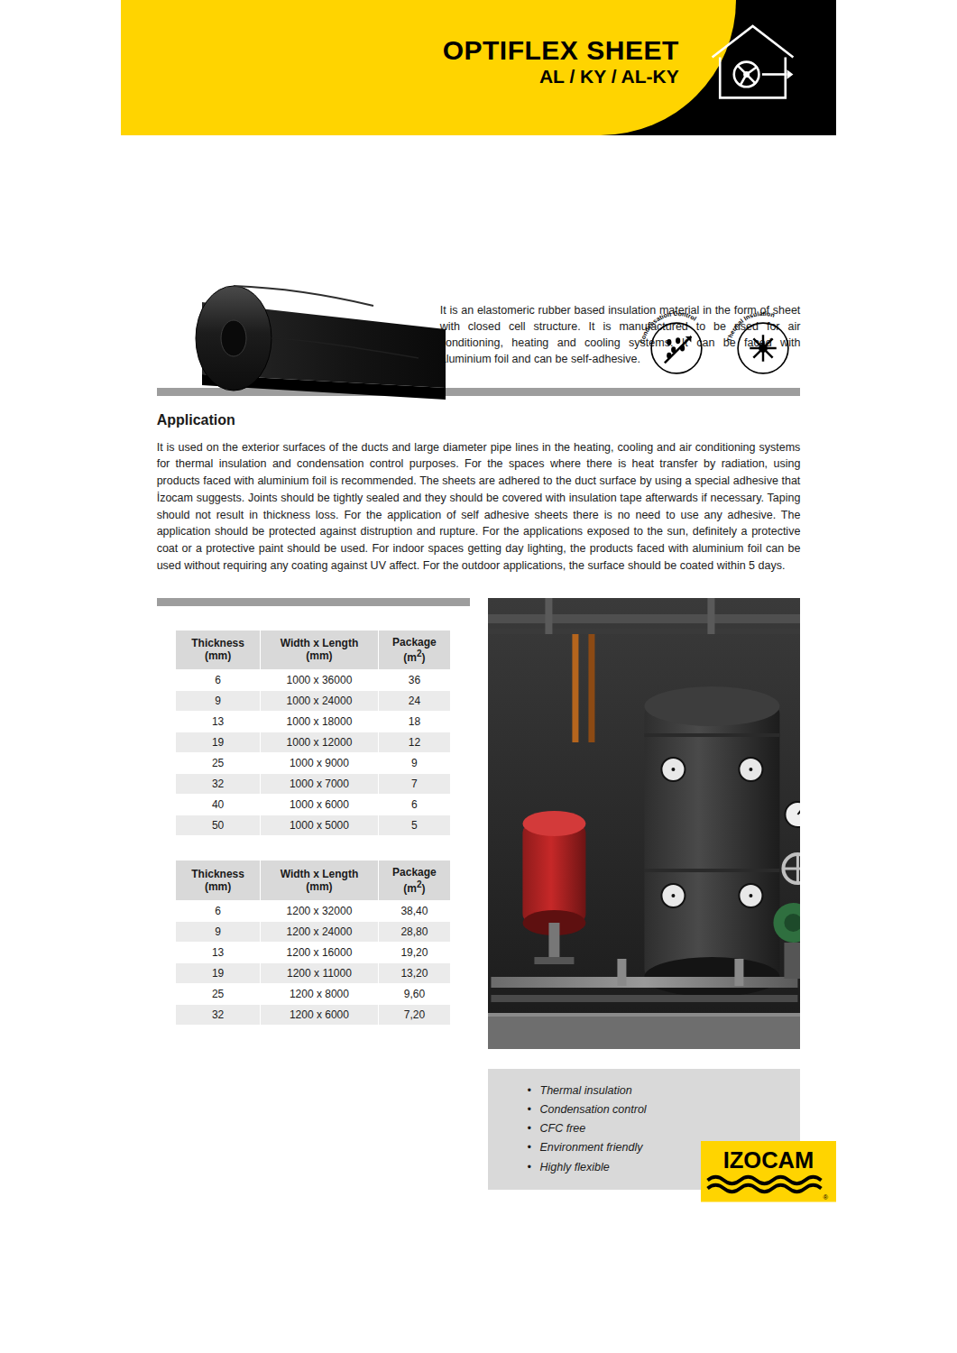OPTIFLEX SHEET
AL / KY / AL-KY
Condensation Control
Thermal Insulation
It is an elastomeric rubber based insulation material in the form of sheet with closed cell structure. It is manufactured to be used for air conditioning, heating and cooling systems. It can be faced with aluminium foil and can be self-adhesive.
Application
It is used on the exterior surfaces of the ducts and large diameter pipe lines in the heating, cooling and air conditioning systems for thermal insulation and condensation control purposes. For the spaces where there is heat transfer by radiation, using products faced with aluminium foil is recommended. The sheets are adhered to the duct surface by using a special adhesive that İzocam suggests. Joints should be tightly sealed and they should be covered with insulation tape afterwards if necessary. Taping should not result in thickness loss. For the application of self adhesive sheets there is no need to use any adhesive. The application should be protected against distruption and rupture. For the applications exposed to the sun, definitely a protective coat or a protective paint should be used. For indoor spaces getting day lighting, the products faced with aluminium foil can be used without requiring any coating against UV affect. For the outdoor applications, the surface should be coated within 5 days.
| Thickness (mm) | Width x Length (mm) | Package (m 2 ) |
| --- | --- | --- |
| 6 | 1000 x 36000 | 36 |
| 9 | 1000 x 24000 | 24 |
| 13 | 1000 x 18000 | 18 |
| 19 | 1000 x 12000 | 12 |
| 25 | 1000 x 9000 | 9 |
| 32 | 1000 x 7000 | 7 |
| 40 | 1000 x 6000 | 6 |
| 50 | 1000 x 5000 | 5 |
| Thickness (mm) | Width x Length (mm) | Package (m 2 ) |
| --- | --- | --- |
| 6 | 1200 x 32000 | 38,40 |
| 9 | 1200 x 24000 | 28,80 |
| 13 | 1200 x 16000 | 19,20 |
| 19 | 1200 x 11000 | 13,20 |
| 25 | 1200 x 8000 | 9,60 |
| 32 | 1200 x 6000 | 7,20 |
Thermal insulation
Condensation control
CFC free
Environment friendly
Highly flexible
IZOCAM ®